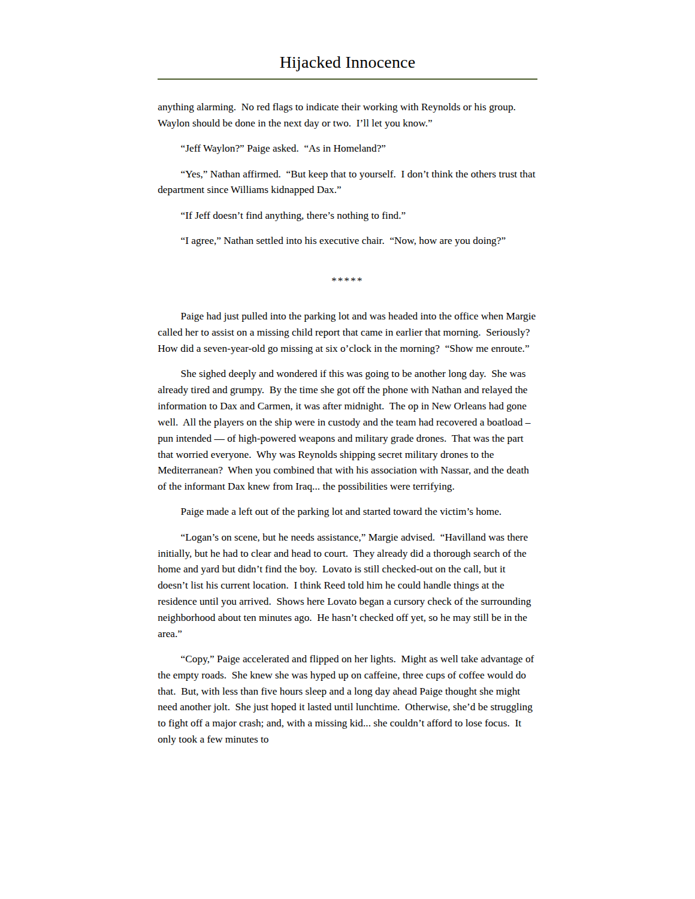Hijacked Innocence
anything alarming. No red flags to indicate their working with Reynolds or his group. Waylon should be done in the next day or two. I’ll let you know.”
“Jeff Waylon?” Paige asked. “As in Homeland?”
“Yes,” Nathan affirmed. “But keep that to yourself. I don’t think the others trust that department since Williams kidnapped Dax.”
“If Jeff doesn’t find anything, there’s nothing to find.”
“I agree,” Nathan settled into his executive chair. “Now, how are you doing?”
*****
Paige had just pulled into the parking lot and was headed into the office when Margie called her to assist on a missing child report that came in earlier that morning. Seriously? How did a seven-year-old go missing at six o’clock in the morning? “Show me enroute.”
She sighed deeply and wondered if this was going to be another long day. She was already tired and grumpy. By the time she got off the phone with Nathan and relayed the information to Dax and Carmen, it was after midnight. The op in New Orleans had gone well. All the players on the ship were in custody and the team had recovered a boatload – pun intended — of high-powered weapons and military grade drones. That was the part that worried everyone. Why was Reynolds shipping secret military drones to the Mediterranean? When you combined that with his association with Nassar, and the death of the informant Dax knew from Iraq... the possibilities were terrifying.
Paige made a left out of the parking lot and started toward the victim’s home.
“Logan’s on scene, but he needs assistance,” Margie advised. “Havilland was there initially, but he had to clear and head to court. They already did a thorough search of the home and yard but didn’t find the boy. Lovato is still checked-out on the call, but it doesn’t list his current location. I think Reed told him he could handle things at the residence until you arrived. Shows here Lovato began a cursory check of the surrounding neighborhood about ten minutes ago. He hasn’t checked off yet, so he may still be in the area.”
“Copy,” Paige accelerated and flipped on her lights. Might as well take advantage of the empty roads. She knew she was hyped up on caffeine, three cups of coffee would do that. But, with less than five hours sleep and a long day ahead Paige thought she might need another jolt. She just hoped it lasted until lunchtime. Otherwise, she’d be struggling to fight off a major crash; and, with a missing kid... she couldn’t afford to lose focus. It only took a few minutes to